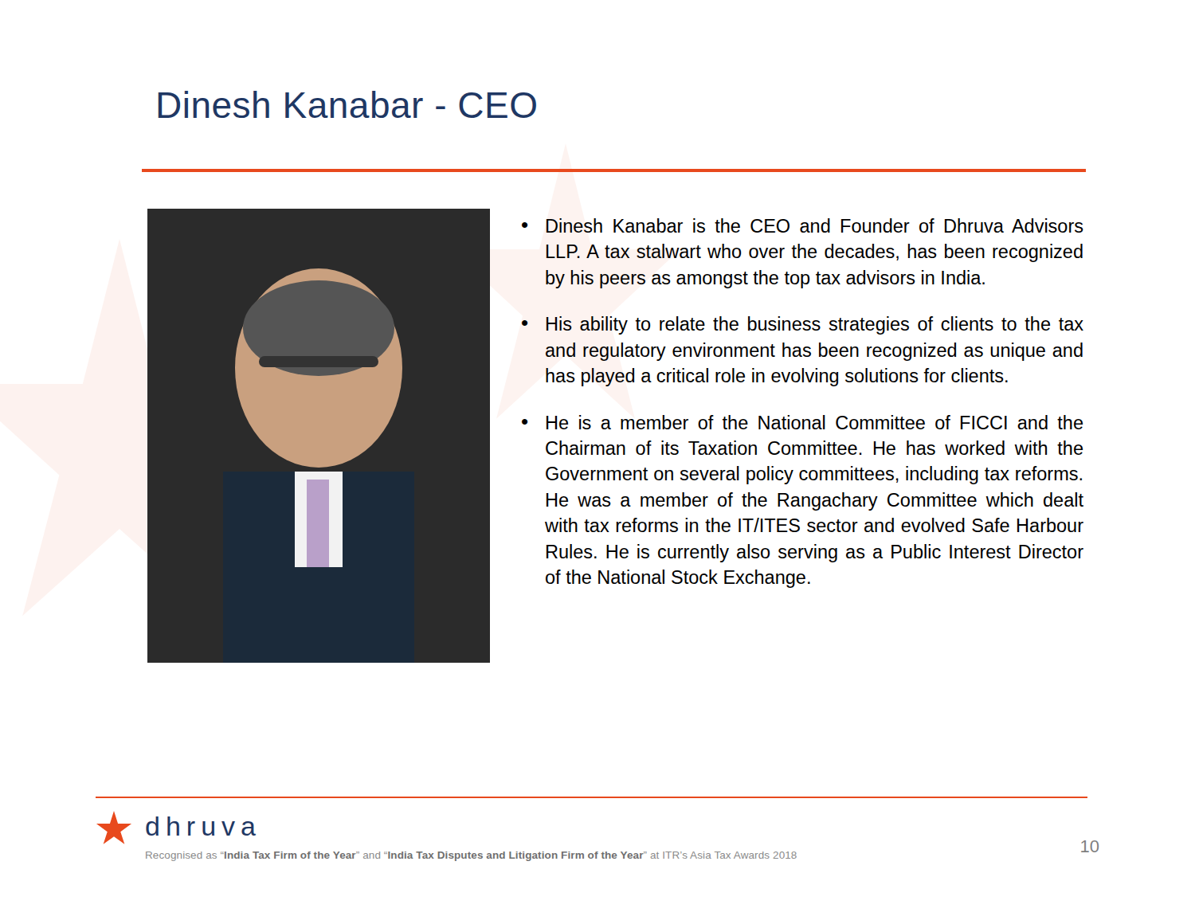Dinesh Kanabar - CEO
Dinesh Kanabar is the CEO and Founder of Dhruva Advisors LLP. A tax stalwart who over the decades, has been recognized by his peers as amongst the top tax advisors in India.
His ability to relate the business strategies of clients to the tax and regulatory environment has been recognized as unique and has played a critical role in evolving solutions for clients.
He is a member of the National Committee of FICCI and the Chairman of its Taxation Committee. He has worked with the Government on several policy committees, including tax reforms. He was a member of the Rangachary Committee which dealt with tax reforms in the IT/ITES sector and evolved Safe Harbour Rules. He is currently also serving as a Public Interest Director of the National Stock Exchange.
dhruva
Recognised as “India Tax Firm of the Year” and “India Tax Disputes and Litigation Firm of the Year” at ITR’s Asia Tax Awards 2018
10